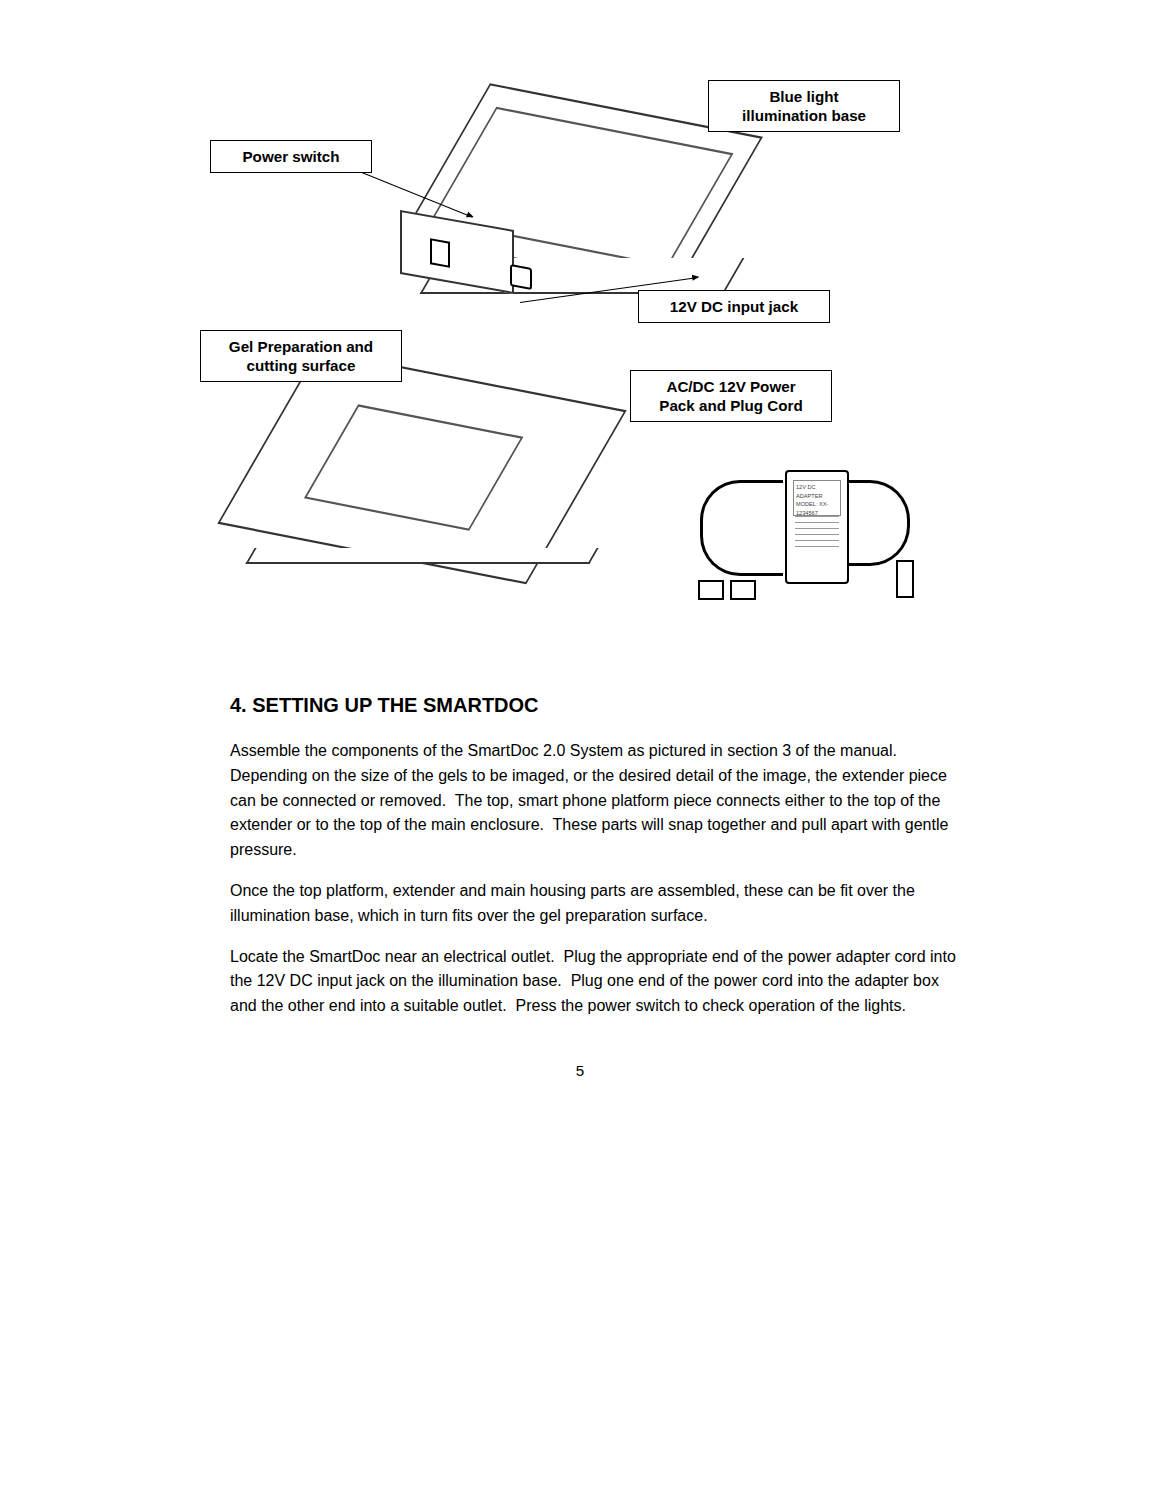Power switch
Blue light
illumination base
12V DC input jack
Gel Preparation and
cutting surface
AC/DC 12V Power
Pack and Plug Cord
12V DC ADAPTER
MODEL: XX-1234567
4. SETTING UP THE SMARTDOC
Assemble the components of the SmartDoc 2.0 System as pictured in section 3 of the manual. Depending on the size of the gels to be imaged, or the desired detail of the image, the extender piece can be connected or removed. The top, smart phone platform piece connects either to the top of the extender or to the top of the main enclosure. These parts will snap together and pull apart with gentle pressure.
Once the top platform, extender and main housing parts are assembled, these can be fit over the illumination base, which in turn fits over the gel preparation surface.
Locate the SmartDoc near an electrical outlet. Plug the appropriate end of the power adapter cord into the 12V DC input jack on the illumination base. Plug one end of the power cord into the adapter box and the other end into a suitable outlet. Press the power switch to check operation of the lights.
5